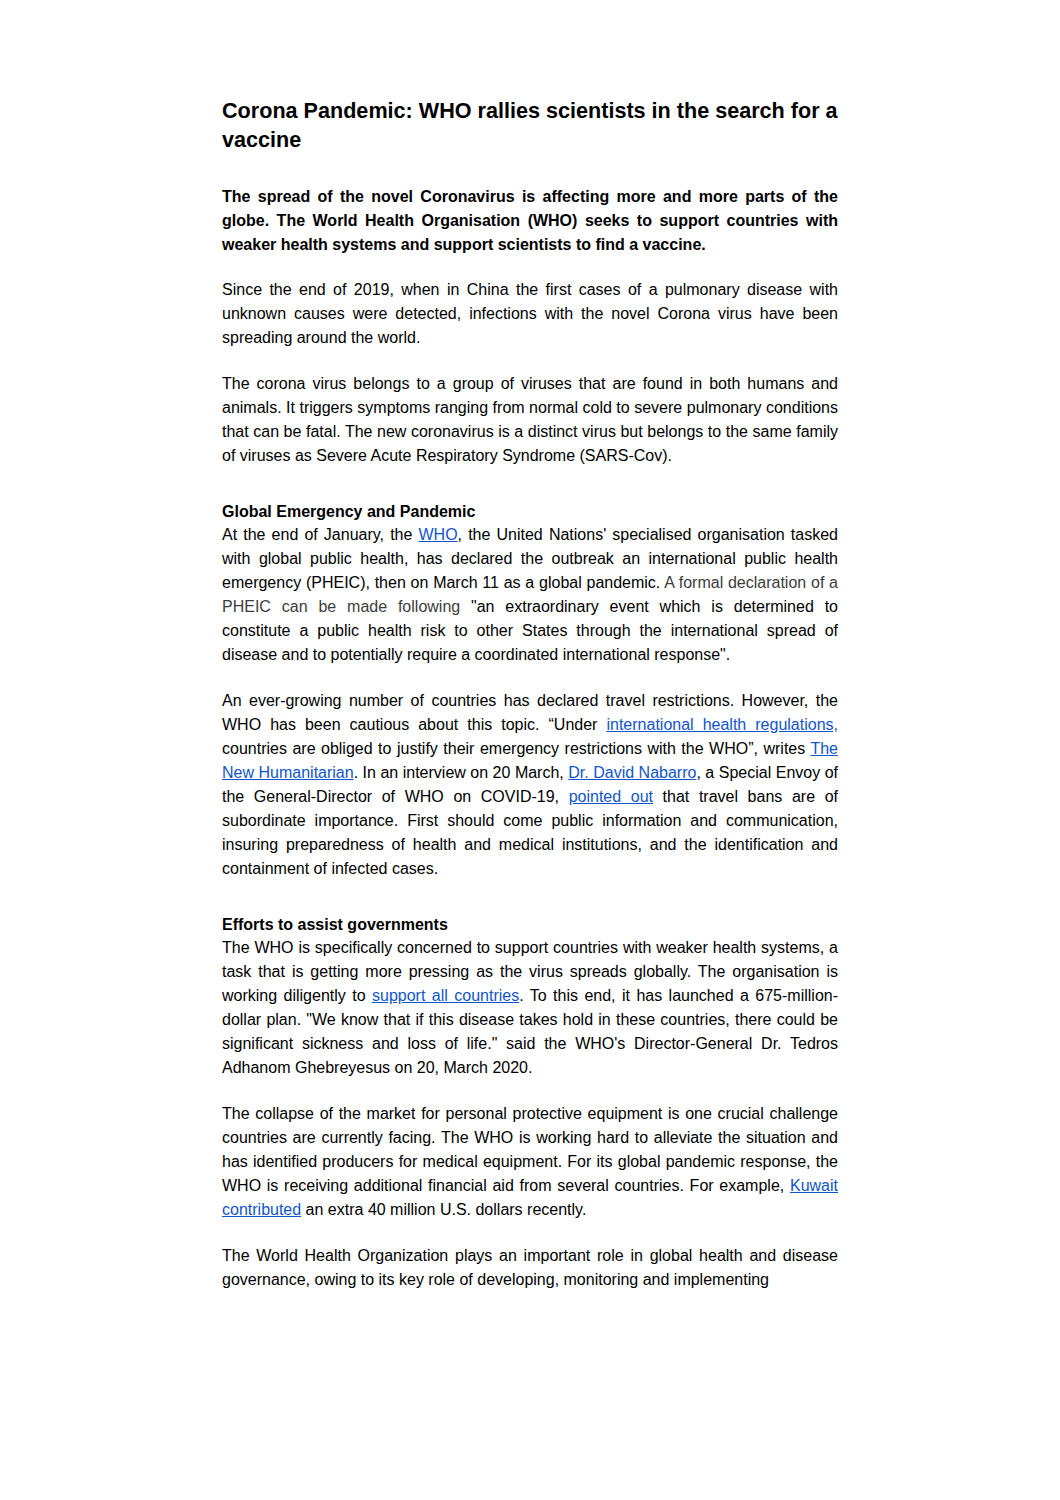Corona Pandemic: WHO rallies scientists in the search for a vaccine
The spread of the novel Coronavirus is affecting more and more parts of the globe. The World Health Organisation (WHO) seeks to support countries with weaker health systems and support scientists to find a vaccine.
Since the end of 2019, when in China the first cases of a pulmonary disease with unknown causes were detected, infections with the novel Corona virus have been spreading around the world.
The corona virus belongs to a group of viruses that are found in both humans and animals. It triggers symptoms ranging from normal cold to severe pulmonary conditions that can be fatal. The new coronavirus is a distinct virus but belongs to the same family of viruses as Severe Acute Respiratory Syndrome (SARS-Cov).
Global Emergency and Pandemic
At the end of January, the WHO, the United Nations' specialised organisation tasked with global public health, has declared the outbreak an international public health emergency (PHEIC), then on March 11 as a global pandemic. A formal declaration of a PHEIC can be made following "an extraordinary event which is determined to constitute a public health risk to other States through the international spread of disease and to potentially require a coordinated international response".
An ever-growing number of countries has declared travel restrictions. However, the WHO has been cautious about this topic. “Under international health regulations, countries are obliged to justify their emergency restrictions with the WHO”, writes The New Humanitarian. In an interview on 20 March, Dr. David Nabarro, a Special Envoy of the General-Director of WHO on COVID-19, pointed out that travel bans are of subordinate importance. First should come public information and communication, insuring preparedness of health and medical institutions, and the identification and containment of infected cases.
Efforts to assist governments
The WHO is specifically concerned to support countries with weaker health systems, a task that is getting more pressing as the virus spreads globally. The organisation is working diligently to support all countries. To this end, it has launched a 675-million-dollar plan. "We know that if this disease takes hold in these countries, there could be significant sickness and loss of life." said the WHO's Director-General Dr. Tedros Adhanom Ghebreyesus on 20, March 2020.
The collapse of the market for personal protective equipment is one crucial challenge countries are currently facing. The WHO is working hard to alleviate the situation and has identified producers for medical equipment. For its global pandemic response, the WHO is receiving additional financial aid from several countries. For example, Kuwait contributed an extra 40 million U.S. dollars recently.
The World Health Organization plays an important role in global health and disease governance, owing to its key role of developing, monitoring and implementing